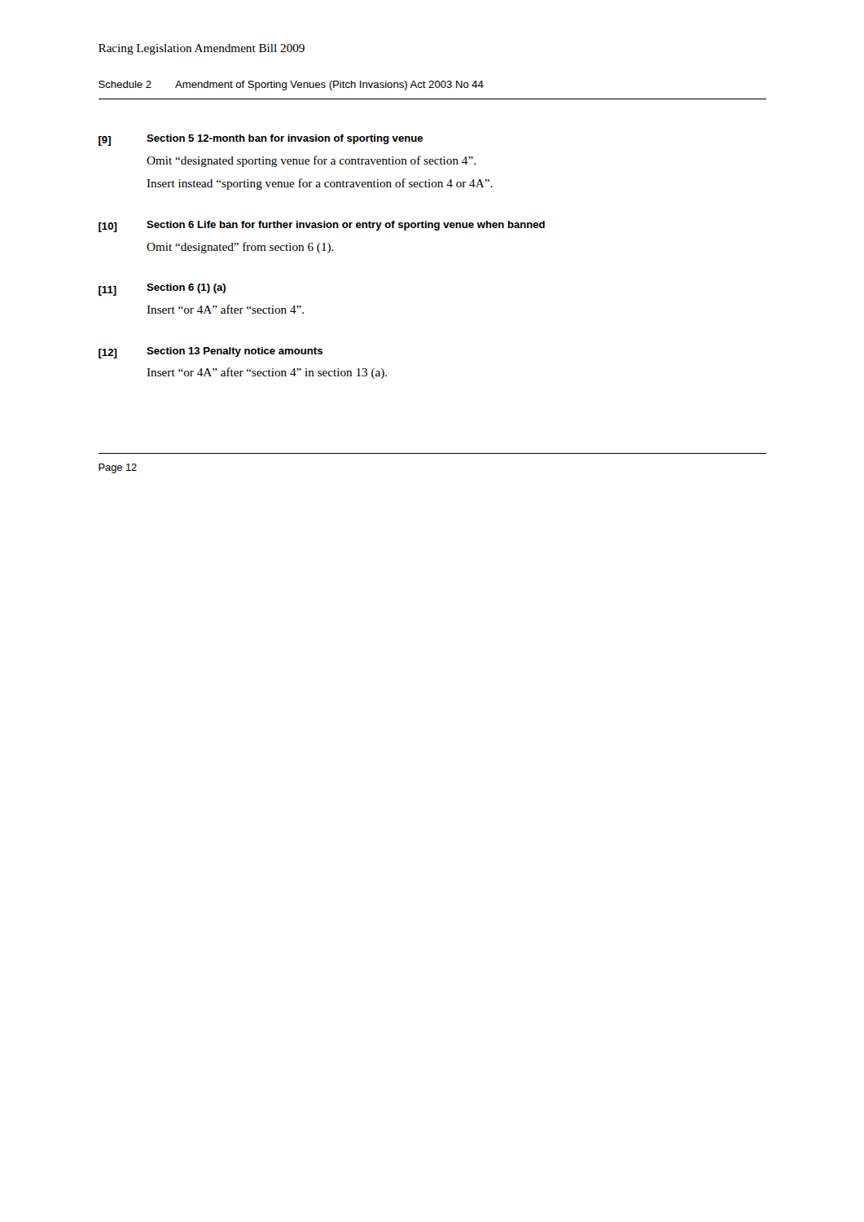Racing Legislation Amendment Bill 2009
Schedule 2 Amendment of Sporting Venues (Pitch Invasions) Act 2003 No 44
[9]
Section 5 12-month ban for invasion of sporting venue
Omit “designated sporting venue for a contravention of section 4”.
Insert instead “sporting venue for a contravention of section 4 or 4A”.
[10]
Section 6 Life ban for further invasion or entry of sporting venue when banned
Omit “designated” from section 6 (1).
[11]
Section 6 (1) (a)
Insert “or 4A” after “section 4”.
[12]
Section 13 Penalty notice amounts
Insert “or 4A” after “section 4” in section 13 (a).
Page 12